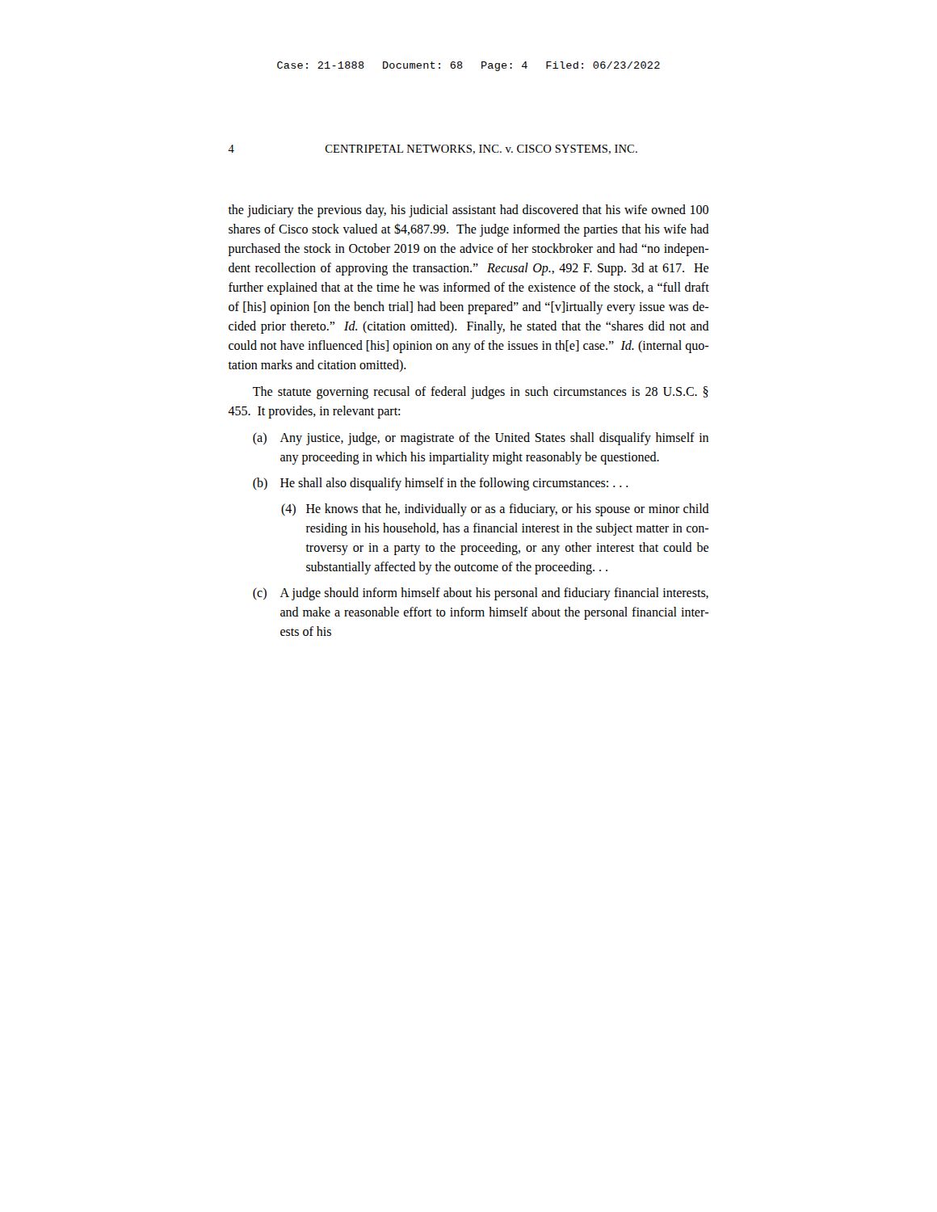Case: 21-1888 Document: 68 Page: 4 Filed: 06/23/2022
4
CENTRIPETAL NETWORKS, INC. v. CISCO SYSTEMS, INC.
the judiciary the previous day, his judicial assistant had discovered that his wife owned 100 shares of Cisco stock valued at $4,687.99. The judge informed the parties that his wife had purchased the stock in October 2019 on the advice of her stockbroker and had “no independent recollection of approving the transaction.” Recusal Op., 492 F. Supp. 3d at 617. He further explained that at the time he was informed of the existence of the stock, a “full draft of [his] opinion [on the bench trial] had been prepared” and “[v]irtually every issue was decided prior thereto.” Id. (citation omitted). Finally, he stated that the “shares did not and could not have influenced [his] opinion on any of the issues in th[e] case.” Id. (internal quotation marks and citation omitted).
The statute governing recusal of federal judges in such circumstances is 28 U.S.C. § 455. It provides, in relevant part:
(a)
Any justice, judge, or magistrate of the United States shall disqualify himself in any proceeding in which his impartiality might reasonably be questioned.
(b)
He shall also disqualify himself in the following circumstances: . . .
(4)
He knows that he, individually or as a fiduciary, or his spouse or minor child residing in his household, has a financial interest in the subject matter in controversy or in a party to the proceeding, or any other interest that could be substantially affected by the outcome of the proceeding. . .
(c)
A judge should inform himself about his personal and fiduciary financial interests, and make a reasonable effort to inform himself about the personal financial interests of his